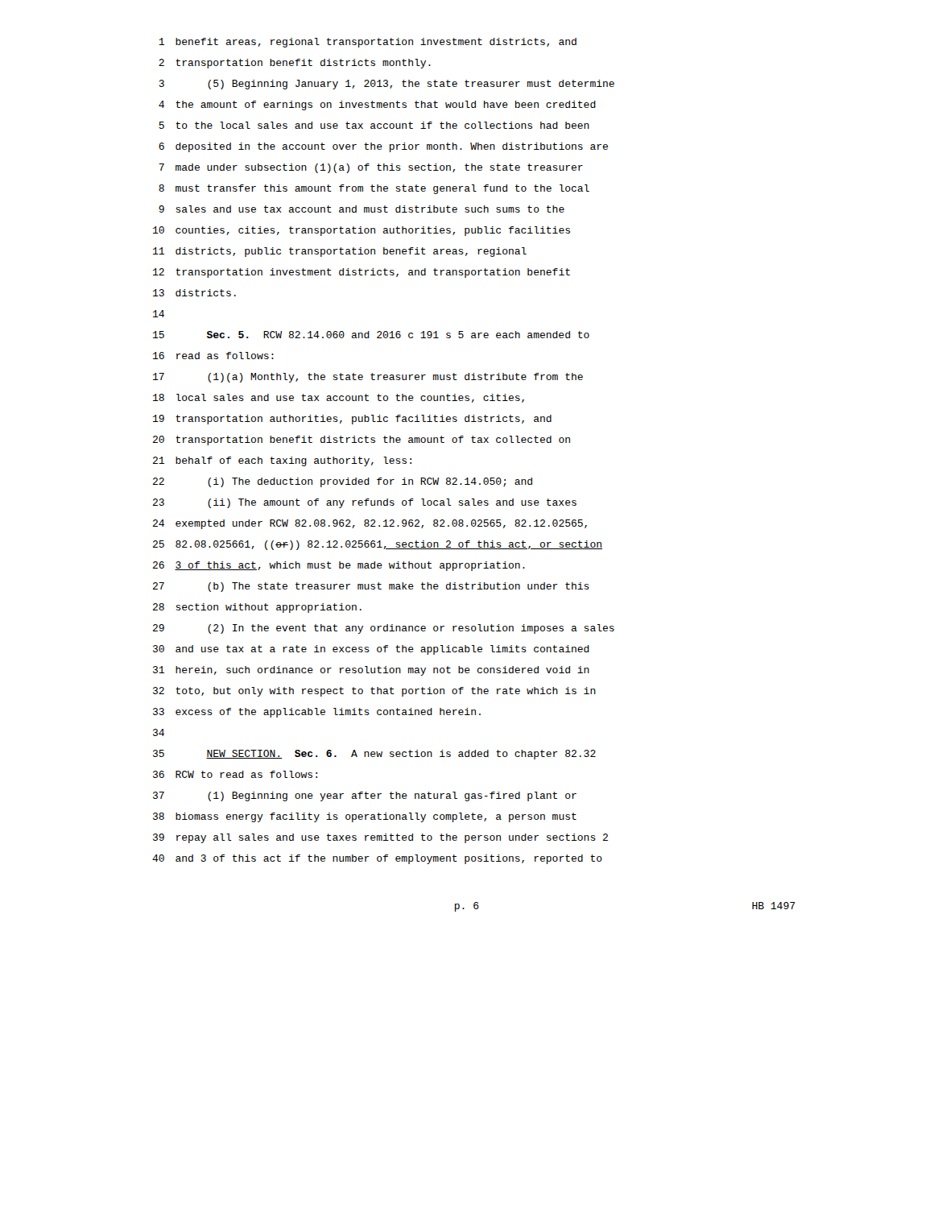benefit areas, regional transportation investment districts, and
transportation benefit districts monthly.
(5) Beginning January 1, 2013, the state treasurer must determine
the amount of earnings on investments that would have been credited
to the local sales and use tax account if the collections had been
deposited in the account over the prior month. When distributions are
made under subsection (1)(a) of this section, the state treasurer
must transfer this amount from the state general fund to the local
sales and use tax account and must distribute such sums to the
counties, cities, transportation authorities, public facilities
districts, public transportation benefit areas, regional
transportation investment districts, and transportation benefit
districts.
Sec. 5. RCW 82.14.060 and 2016 c 191 s 5 are each amended to
read as follows:
(1)(a) Monthly, the state treasurer must distribute from the
local sales and use tax account to the counties, cities,
transportation authorities, public facilities districts, and
transportation benefit districts the amount of tax collected on
behalf of each taxing authority, less:
(i) The deduction provided for in RCW 82.14.050; and
(ii) The amount of any refunds of local sales and use taxes
exempted under RCW 82.08.962, 82.12.962, 82.08.02565, 82.12.02565,
82.08.025661, ((or)) 82.12.025661, section 2 of this act, or section
3 of this act, which must be made without appropriation.
(b) The state treasurer must make the distribution under this
section without appropriation.
(2) In the event that any ordinance or resolution imposes a sales
and use tax at a rate in excess of the applicable limits contained
herein, such ordinance or resolution may not be considered void in
toto, but only with respect to that portion of the rate which is in
excess of the applicable limits contained herein.
NEW SECTION. Sec. 6. A new section is added to chapter 82.32
RCW to read as follows:
(1) Beginning one year after the natural gas-fired plant or
biomass energy facility is operationally complete, a person must
repay all sales and use taxes remitted to the person under sections 2
and 3 of this act if the number of employment positions, reported to
p. 6
HB 1497